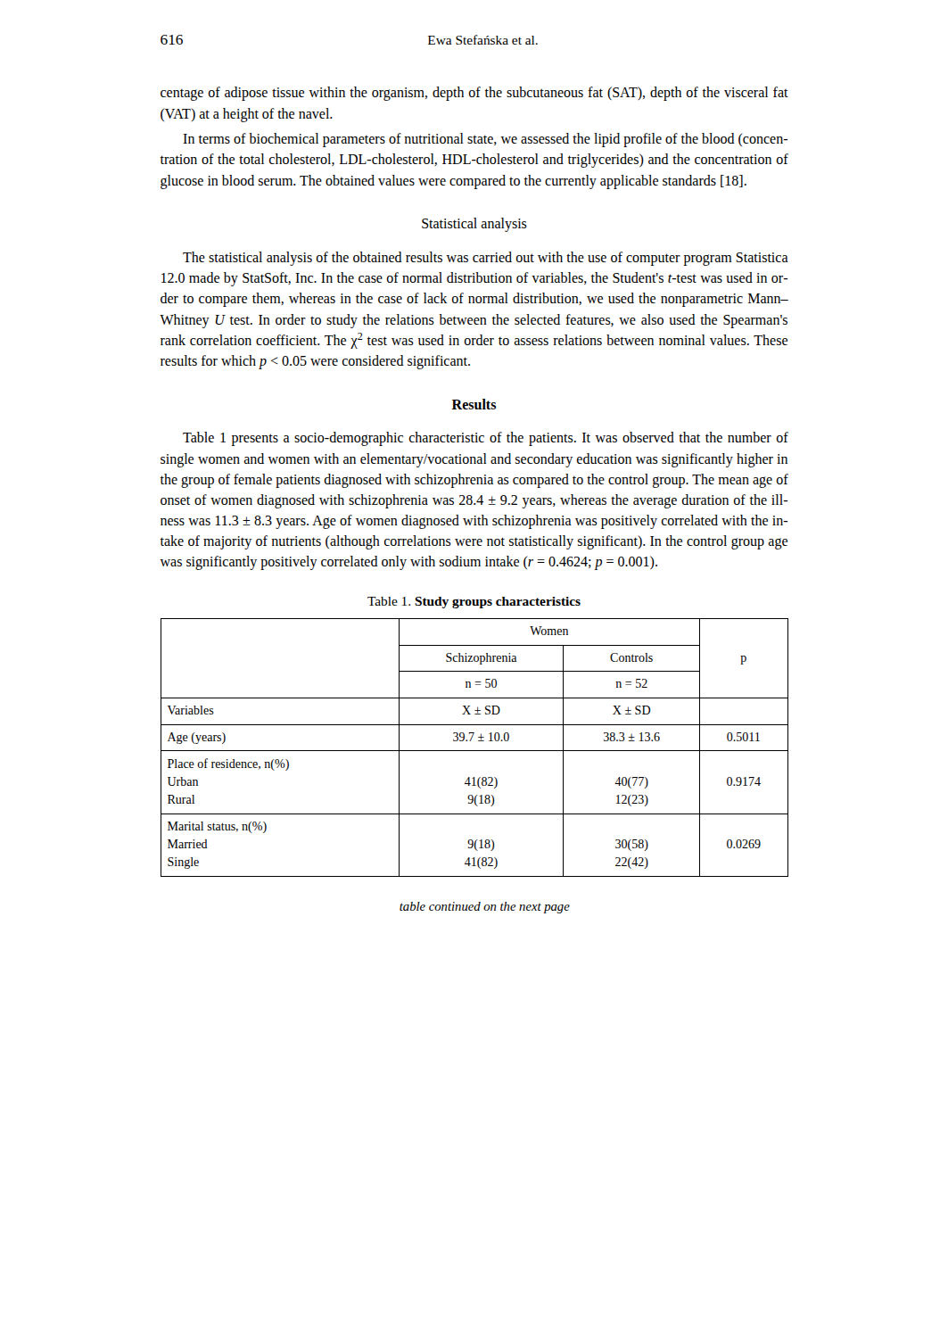616 Ewa Stefańska et al.
centage of adipose tissue within the organism, depth of the subcutaneous fat (SAT), depth of the visceral fat (VAT) at a height of the navel.
In terms of biochemical parameters of nutritional state, we assessed the lipid profile of the blood (concentration of the total cholesterol, LDL-cholesterol, HDL-cholesterol and triglycerides) and the concentration of glucose in blood serum. The obtained values were compared to the currently applicable standards [18].
Statistical analysis
The statistical analysis of the obtained results was carried out with the use of computer program Statistica 12.0 made by StatSoft, Inc. In the case of normal distribution of variables, the Student's t-test was used in order to compare them, whereas in the case of lack of normal distribution, we used the nonparametric Mann–Whitney U test. In order to study the relations between the selected features, we also used the Spearman's rank correlation coefficient. The χ2 test was used in order to assess relations between nominal values. These results for which p < 0.05 were considered significant.
Results
Table 1 presents a socio-demographic characteristic of the patients. It was observed that the number of single women and women with an elementary/vocational and secondary education was significantly higher in the group of female patients diagnosed with schizophrenia as compared to the control group. The mean age of onset of women diagnosed with schizophrenia was 28.4 ± 9.2 years, whereas the average duration of the illness was 11.3 ± 8.3 years. Age of women diagnosed with schizophrenia was positively correlated with the intake of majority of nutrients (although correlations were not statistically significant). In the control group age was significantly positively correlated only with sodium intake (r = 0.4624; p = 0.001).
Table 1. Study groups characteristics
| | Women | p |
| --- | --- | --- |
| Schizophrenia | Controls |
| n = 50 | n = 52 |
| Variables | X ± SD | X ± SD | |
| Age (years) | 39.7 ± 10.0 | 38.3 ± 13.6 | 0.5011 |
| Place of residence, n(%) Urban Rural | 41(82) 9(18) | 40(77) 12(23) | 0.9174 |
| Marital status, n(%) Married Single | 9(18) 41(82) | 30(58) 22(42) | 0.0269 |
table continued on the next page